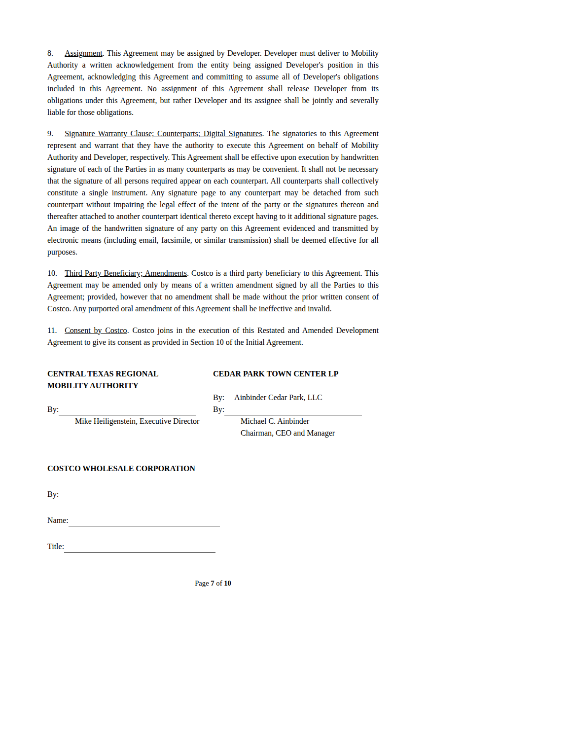8. Assignment. This Agreement may be assigned by Developer. Developer must deliver to Mobility Authority a written acknowledgement from the entity being assigned Developer's position in this Agreement, acknowledging this Agreement and committing to assume all of Developer's obligations included in this Agreement. No assignment of this Agreement shall release Developer from its obligations under this Agreement, but rather Developer and its assignee shall be jointly and severally liable for those obligations.
9. Signature Warranty Clause; Counterparts; Digital Signatures. The signatories to this Agreement represent and warrant that they have the authority to execute this Agreement on behalf of Mobility Authority and Developer, respectively. This Agreement shall be effective upon execution by handwritten signature of each of the Parties in as many counterparts as may be convenient. It shall not be necessary that the signature of all persons required appear on each counterpart. All counterparts shall collectively constitute a single instrument. Any signature page to any counterpart may be detached from such counterpart without impairing the legal effect of the intent of the party or the signatures thereon and thereafter attached to another counterpart identical thereto except having to it additional signature pages. An image of the handwritten signature of any party on this Agreement evidenced and transmitted by electronic means (including email, facsimile, or similar transmission) shall be deemed effective for all purposes.
10. Third Party Beneficiary; Amendments. Costco is a third party beneficiary to this Agreement. This Agreement may be amended only by means of a written amendment signed by all the Parties to this Agreement; provided, however that no amendment shall be made without the prior written consent of Costco. Any purported oral amendment of this Agreement shall be ineffective and invalid.
11. Consent by Costco. Costco joins in the execution of this Restated and Amended Development Agreement to give its consent as provided in Section 10 of the Initial Agreement.
| Central Texas Regional Mobility Authority | Cedar Park Town Center LP By: Ainbinder Cedar Park, LLC |
| By: Mike Heiligenstein, Executive Director | By: Michael C. Ainbinder Chairman, CEO and Manager |
Costco Wholesale Corporation
By:
Name:
Title:
Page 7 of 10